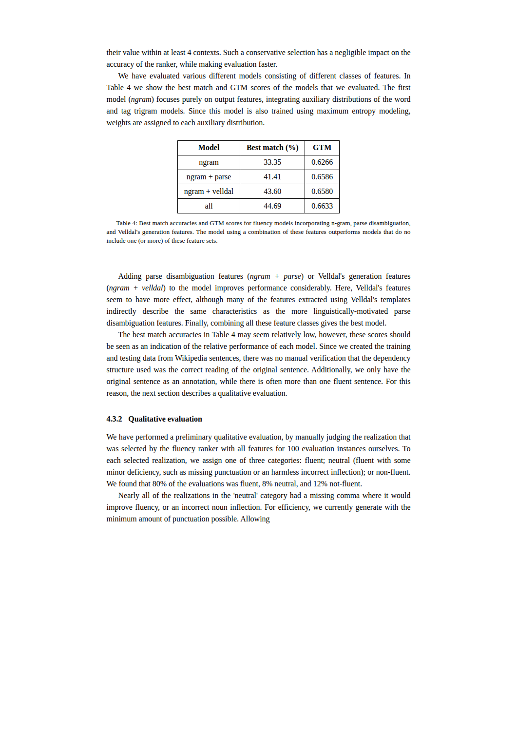their value within at least 4 contexts. Such a conservative selection has a negligible impact on the accuracy of the ranker, while making evaluation faster.
We have evaluated various different models consisting of different classes of features. In Table 4 we show the best match and GTM scores of the models that we evaluated. The first model (ngram) focuses purely on output features, integrating auxiliary distributions of the word and tag trigram models. Since this model is also trained using maximum entropy modeling, weights are assigned to each auxiliary distribution.
| Model | Best match (%) | GTM |
| --- | --- | --- |
| ngram | 33.35 | 0.6266 |
| ngram + parse | 41.41 | 0.6586 |
| ngram + velldal | 43.60 | 0.6580 |
| all | 44.69 | 0.6633 |
Table 4: Best match accuracies and GTM scores for fluency models incorporating n-gram, parse disambiguation, and Velldal's generation features. The model using a combination of these features outperforms models that do no include one (or more) of these feature sets.
Adding parse disambiguation features (ngram + parse) or Velldal's generation features (ngram + velldal) to the model improves performance considerably. Here, Velldal's features seem to have more effect, although many of the features extracted using Velldal's templates indirectly describe the same characteristics as the more linguistically-motivated parse disambiguation features. Finally, combining all these feature classes gives the best model.
The best match accuracies in Table 4 may seem relatively low, however, these scores should be seen as an indication of the relative performance of each model. Since we created the training and testing data from Wikipedia sentences, there was no manual verification that the dependency structure used was the correct reading of the original sentence. Additionally, we only have the original sentence as an annotation, while there is often more than one fluent sentence. For this reason, the next section describes a qualitative evaluation.
4.3.2 Qualitative evaluation
We have performed a preliminary qualitative evaluation, by manually judging the realization that was selected by the fluency ranker with all features for 100 evaluation instances ourselves. To each selected realization, we assign one of three categories: fluent; neutral (fluent with some minor deficiency, such as missing punctuation or an harmless incorrect inflection); or non-fluent. We found that 80% of the evaluations was fluent, 8% neutral, and 12% not-fluent.
Nearly all of the realizations in the 'neutral' category had a missing comma where it would improve fluency, or an incorrect noun inflection. For efficiency, we currently generate with the minimum amount of punctuation possible. Allowing